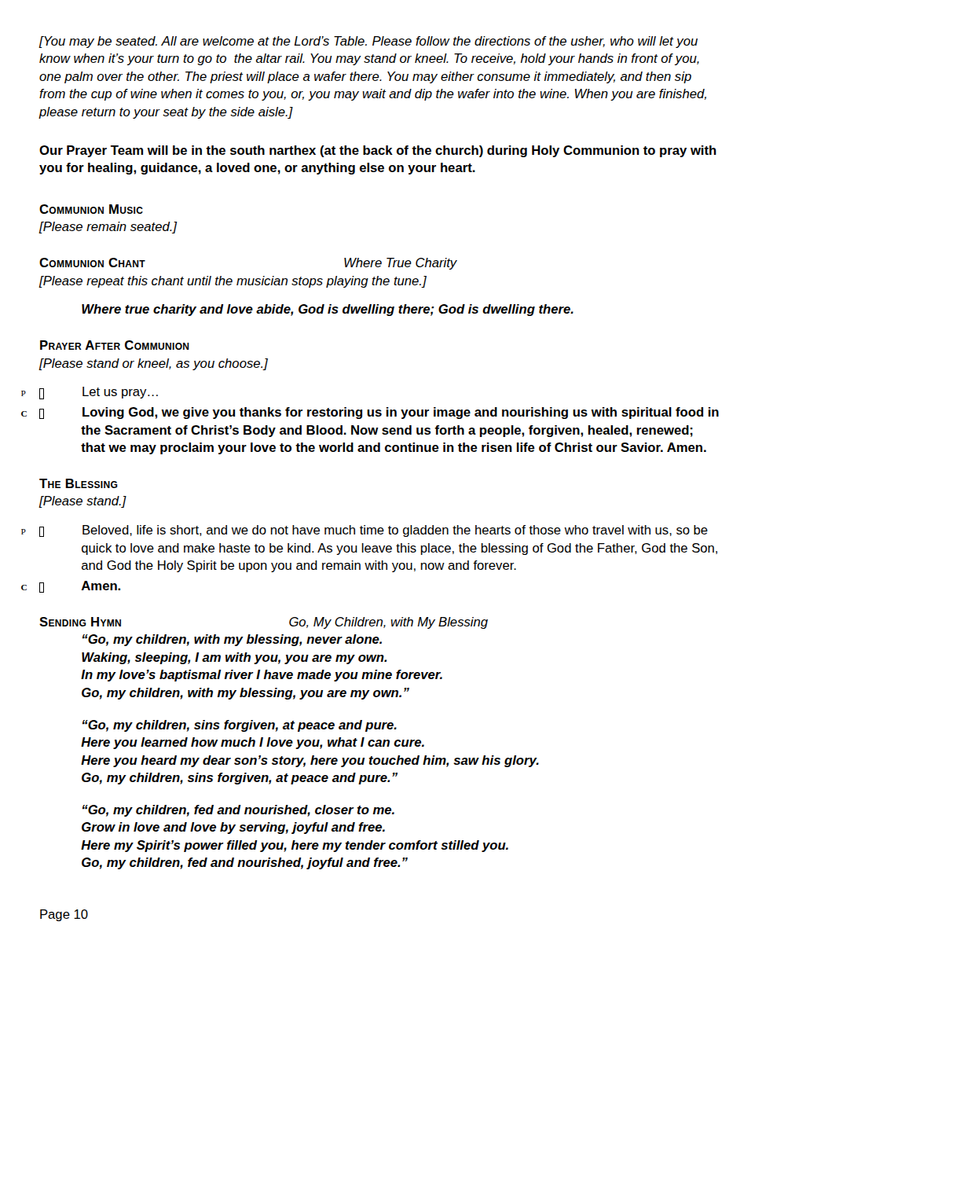[You may be seated. All are welcome at the Lord’s Table. Please follow the directions of the usher, who will let you know when it’s your turn to go to the altar rail. You may stand or kneel. To receive, hold your hands in front of you, one palm over the other. The priest will place a wafer there. You may either consume it immediately, and then sip from the cup of wine when it comes to you, or, you may wait and dip the wafer into the wine. When you are finished, please return to your seat by the side aisle.]
Our Prayer Team will be in the south narthex (at the back of the church) during Holy Communion to pray with you for healing, guidance, a loved one, or anything else on your heart.
Communion Music
[Please remain seated.]
Communion Chant
Where True Charity
[Please repeat this chant until the musician stops playing the tune.]
Where true charity and love abide, God is dwelling there; God is dwelling there.
Prayer After Communion
[Please stand or kneel, as you choose.]
P Let us pray…
C Loving God, we give you thanks for restoring us in your image and nourishing us with spiritual food in the Sacrament of Christ’s Body and Blood. Now send us forth a people, forgiven, healed, renewed; that we may proclaim your love to the world and continue in the risen life of Christ our Savior. Amen.
The Blessing
[Please stand.]
P Beloved, life is short, and we do not have much time to gladden the hearts of those who travel with us, so be quick to love and make haste to be kind. As you leave this place, the blessing of God the Father, God the Son, and God the Holy Spirit be upon you and remain with you, now and forever.
C Amen.
Sending Hymn
Go, My Children, with My Blessing
“Go, my children, with my blessing, never alone.
Waking, sleeping, I am with you, you are my own.
In my love’s baptismal river I have made you mine forever.
Go, my children, with my blessing, you are my own.”
“Go, my children, sins forgiven, at peace and pure.
Here you learned how much I love you, what I can cure.
Here you heard my dear son’s story, here you touched him, saw his glory.
Go, my children, sins forgiven, at peace and pure.”
“Go, my children, fed and nourished, closer to me.
Grow in love and love by serving, joyful and free.
Here my Spirit’s power filled you, here my tender comfort stilled you.
Go, my children, fed and nourished, joyful and free.”
Page 10